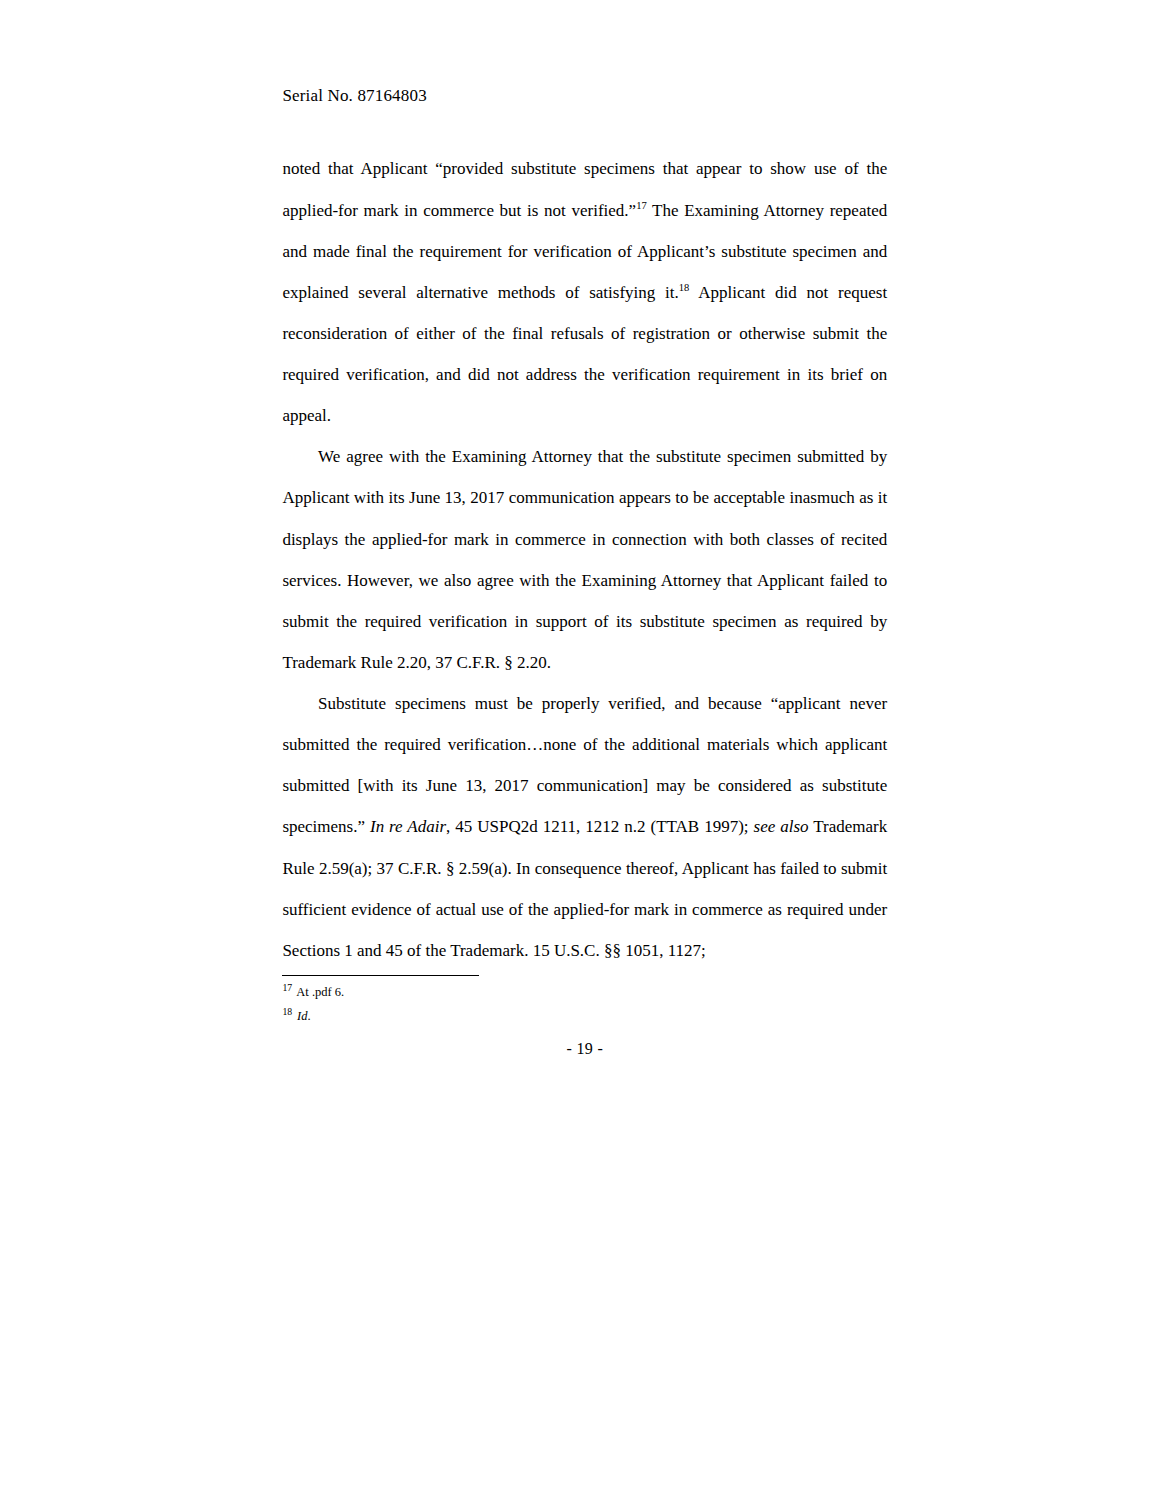Serial No. 87164803
noted that Applicant “provided substitute specimens that appear to show use of the applied-for mark in commerce but is not verified.”17 The Examining Attorney repeated and made final the requirement for verification of Applicant’s substitute specimen and explained several alternative methods of satisfying it.18 Applicant did not request reconsideration of either of the final refusals of registration or otherwise submit the required verification, and did not address the verification requirement in its brief on appeal.
We agree with the Examining Attorney that the substitute specimen submitted by Applicant with its June 13, 2017 communication appears to be acceptable inasmuch as it displays the applied-for mark in commerce in connection with both classes of recited services. However, we also agree with the Examining Attorney that Applicant failed to submit the required verification in support of its substitute specimen as required by Trademark Rule 2.20, 37 C.F.R. § 2.20.
Substitute specimens must be properly verified, and because “applicant never submitted the required verification…none of the additional materials which applicant submitted [with its June 13, 2017 communication] may be considered as substitute specimens.” In re Adair, 45 USPQ2d 1211, 1212 n.2 (TTAB 1997); see also Trademark Rule 2.59(a); 37 C.F.R. § 2.59(a). In consequence thereof, Applicant has failed to submit sufficient evidence of actual use of the applied-for mark in commerce as required under Sections 1 and 45 of the Trademark. 15 U.S.C. §§ 1051, 1127;
17 At .pdf 6.
18 Id.
- 19 -